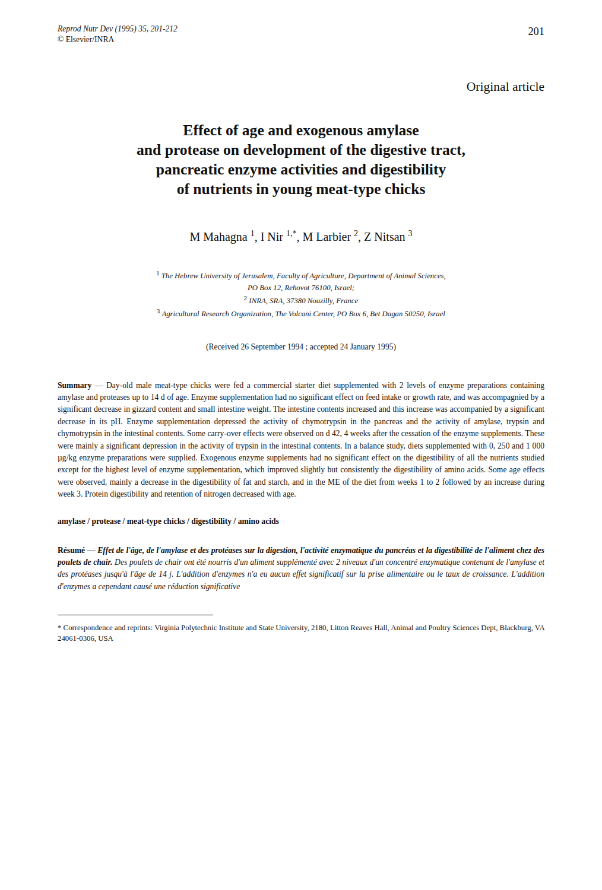Reprod Nutr Dev (1995) 35, 201-212
© Elsevier/INRA
201
Original article
Effect of age and exogenous amylase
and protease on development of the digestive tract,
pancreatic enzyme activities and digestibility
of nutrients in young meat-type chicks
M Mahagna 1, I Nir 1,*, M Larbier 2, Z Nitsan 3
1 The Hebrew University of Jerusalem, Faculty of Agriculture, Department of Animal Sciences,
PO Box 12, Rehovot 76100, Israel;
2 INRA, SRA, 37380 Nouzilly, France
3 Agricultural Research Organization, The Volcani Center, PO Box 6, Bet Dagan 50250, Israel
(Received 26 September 1994 ; accepted 24 January 1995)
Summary — Day-old male meat-type chicks were fed a commercial starter diet supplemented with 2 levels of enzyme preparations containing amylase and proteases up to 14 d of age. Enzyme supplementation had no significant effect on feed intake or growth rate, and was accompagnied by a significant decrease in gizzard content and small intestine weight. The intestine contents increased and this increase was accompanied by a significant decrease in its pH. Enzyme supplementation depressed the activity of chymotrypsin in the pancreas and the activity of amylase, trypsin and chymotrypsin in the intestinal contents. Some carry-over effects were observed on d 42, 4 weeks after the cessation of the enzyme supplements. These were mainly a significant depression in the activity of trypsin in the intestinal contents. In a balance study, diets supplemented with 0, 250 and 1 000 µg/kg enzyme preparations were supplied. Exogenous enzyme supplements had no significant effect on the digestibility of all the nutrients studied except for the highest level of enzyme supplementation, which improved slightly but consistently the digestibility of amino acids. Some age effects were observed, mainly a decrease in the digestibility of fat and starch, and in the ME of the diet from weeks 1 to 2 followed by an increase during week 3. Protein digestibility and retention of nitrogen decreased with age.
amylase / protease / meat-type chicks / digestibility / amino acids
Résumé — Effet de l'âge, de l'amylase et des protéases sur la digestion, l'activité enzymatique du pancréas et la digestibilité de l'aliment chez des poulets de chair. Des poulets de chair ont été nourris d'un aliment supplémenté avec 2 niveaux d'un concentré enzymatique contenant de l'amylase et des protéases jusqu'à l'âge de 14 j. L'addition d'enzymes n'a eu aucun effet significatif sur la prise alimentaire ou le taux de croissance. L'addition d'enzymes a cependant causé une réduction significative
* Correspondence and reprints: Virginia Polytechnic Institute and State University, 2180, Litton Reaves Hall, Animal and Poultry Sciences Dept, Blackburg, VA 24061-0306, USA